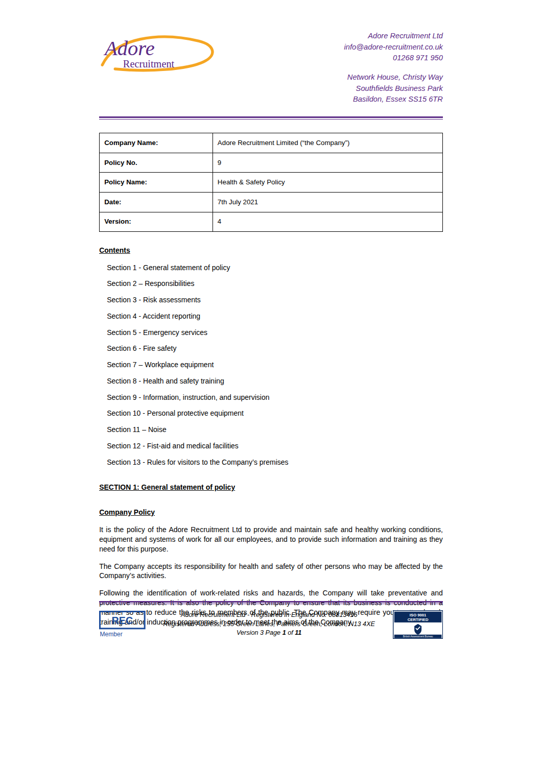Adore Recruitment
Adore Recruitment Ltd
info@adore-recruitment.co.uk
01268 971 950
Network House, Christy Way
Southfields Business Park
Basildon, Essex SS15 6TR
| Company Name: | Adore Recruitment Limited (“the Company”) |
| Policy No. | 9 |
| Policy Name: | Health & Safety Policy |
| Date: | 7th July 2021 |
| Version: | 4 |
Contents
Section 1 - General statement of policy
Section 2 – Responsibilities
Section 3 - Risk assessments
Section 4 - Accident reporting
Section 5 - Emergency services
Section 6 - Fire safety
Section 7 – Workplace equipment
Section 8 - Health and safety training
Section 9 - Information, instruction, and supervision
Section 10 - Personal protective equipment
Section 11 – Noise
Section 12 - Fist-aid and medical facilities
Section 13 - Rules for visitors to the Company’s premises
SECTION 1: General statement of policy
Company Policy
It is the policy of the Adore Recruitment Ltd to provide and maintain safe and healthy working conditions, equipment and systems of work for all our employees, and to provide such information and training as they need for this purpose.
The Company accepts its responsibility for health and safety of other persons who may be affected by the Company’s activities.
Following the identification of work-related risks and hazards, the Company will take preventative and protective measures. It is also the policy of the Company to ensure that its business is conducted in a manner so as to reduce the risks to members of the public. The Company may require you to attend such training and/or induction programmes in order to meet the aims of the Company.
REC Member
Adore Recruitment Ltd - Registered in England No. 08813416
Registered Address; 255 Green Lanes, Palmers Green, London, N13 4XE
Version 3 Page 1 of 11
ISO 9001 CERTIFIED British Assessment Bureau